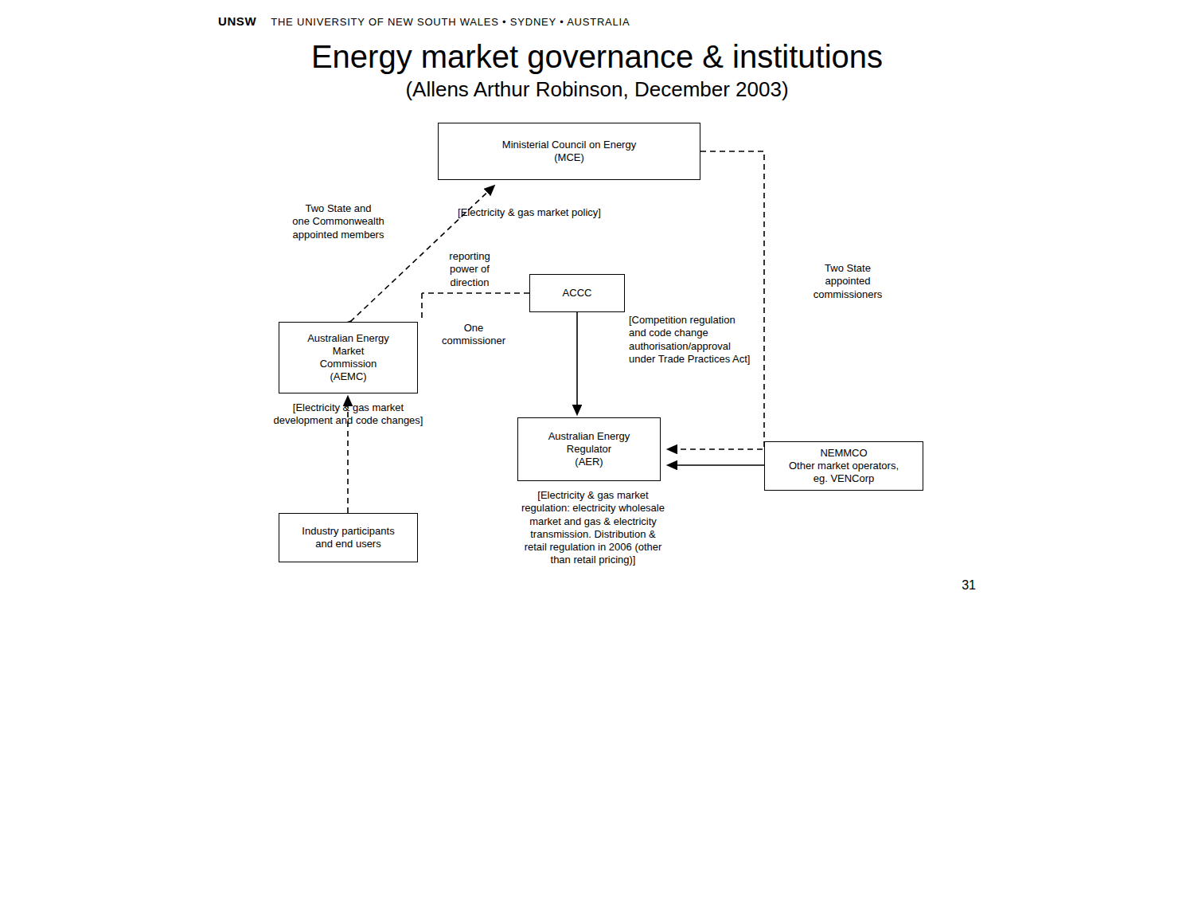UNSW THE UNIVERSITY OF NEW SOUTH WALES • SYDNEY • AUSTRALIA
Energy market governance & institutions
(Allens Arthur Robinson, December 2003)
Ministerial Council on Energy
(MCE)
ACCC
Australian Energy
Market
Commission
(AEMC)
Australian Energy
Regulator
(AER)
NEMMCO
Other market operators,
eg. VENCorp
Industry participants
and end users
Two State and
one Commonwealth
appointed members
[Electricity & gas market policy]
reporting
power of
direction
Two State
appointed
commissioners
One
commissioner
[Competition regulation
and code change
authorisation/approval
under Trade Practices Act]
[Electricity & gas market
development and code changes]
[Electricity & gas market
regulation: electricity wholesale
market and gas & electricity
transmission. Distribution &
retail regulation in 2006 (other
than retail pricing)]
31